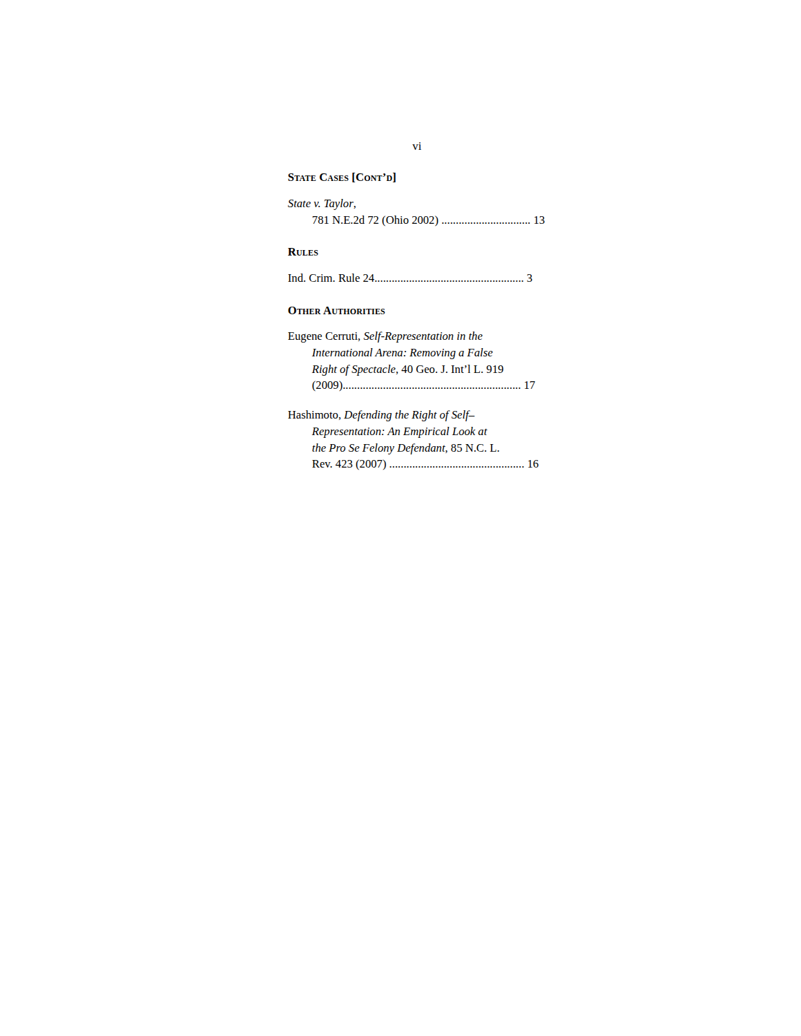vi
State Cases [Cont’d]
State v. Taylor, 781 N.E.2d 72 (Ohio 2002) ............................... 13
Rules
Ind. Crim. Rule 24.................................................... 3
Other Authorities
Eugene Cerruti, Self-Representation in the International Arena: Removing a False Right of Spectacle, 40 Geo. J. Int’l L. 919 (2009).............................................................. 17
Hashimoto, Defending the Right of Self– Representation: An Empirical Look at the Pro Se Felony Defendant, 85 N.C. L. Rev. 423 (2007) ............................................... 16